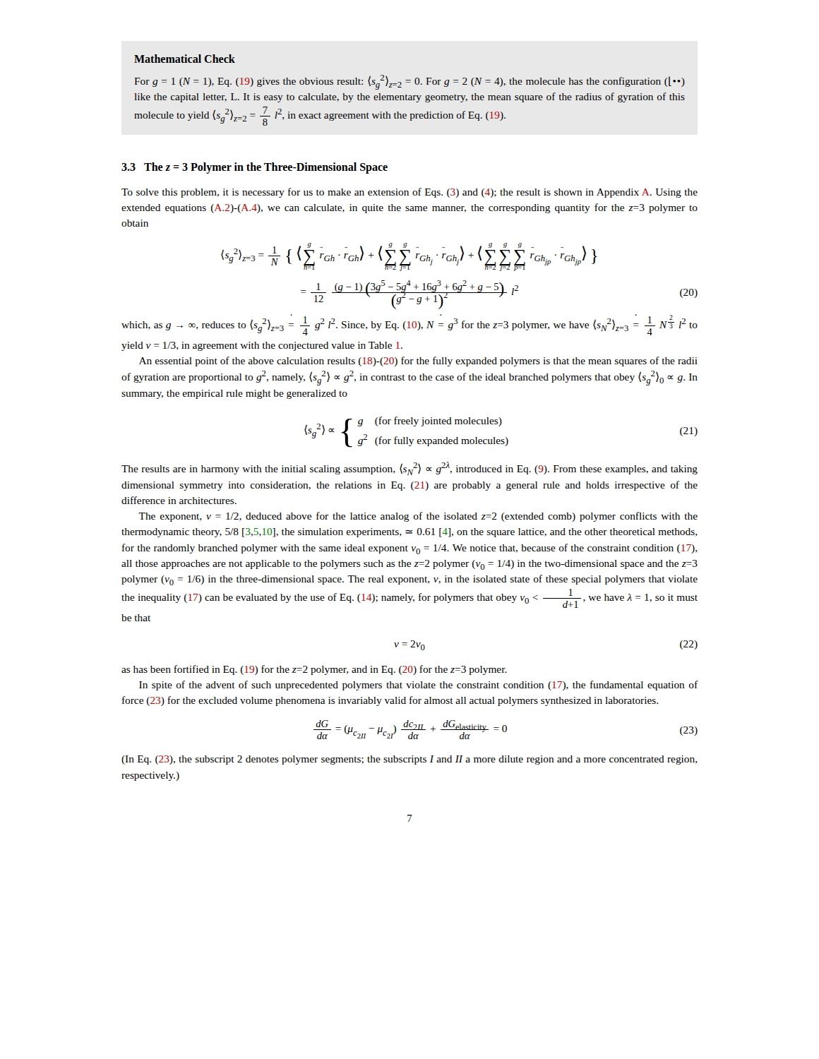Mathematical Check
For g = 1 (N = 1), Eq. (19) gives the obvious result: ⟨sg2⟩z=2 = 0. For g = 2 (N = 4), the molecule has the configuration (⌊••) like the capital letter, L. It is easy to calculate, by the elementary geometry, the mean square of the radius of gyration of this molecule to yield ⟨sg2⟩z=2 = 78 l2, in exact agreement with the prediction of Eq. (19).
3.3 The z = 3 Polymer in the Three-Dimensional Space
To solve this problem, it is necessary for us to make an extension of Eqs. (3) and (4); the result is shown in Appendix A. Using the extended equations (A.2)-(A.4), we can calculate, in quite the same manner, the corresponding quantity for the z=3 polymer to obtain
⟨sg2⟩z=3 = 1 N { ⟨g∑h=1 rGh · rGh⟩ + ⟨g∑h=2 g∑j=1 rGhj · rGhj⟩ + ⟨g∑h=2 g∑j=2 g∑p=1 rGhjp · rGhjp⟩ }
= 112 (g − 1) (3g5 − 5g4 + 16g3 + 6g2 + g − 5)(g2 − g + 1)2 l2 (20)
which, as g → ∞, reduces to ⟨sg2⟩z=3 = 14 g2 l2. Since, by Eq. (10), N = g3 for the z=3 polymer, we have ⟨sN2⟩z=3 = 14 N23 l2 to yield ν = 1/3, in agreement with the conjectured value in Table 1.
An essential point of the above calculation results (18)-(20) for the fully expanded polymers is that the mean squares of the radii of gyration are proportional to g2, namely, ⟨sg2⟩ ∝ g2, in contrast to the case of the ideal branched polymers that obey ⟨sg2⟩0 ∝ g. In summary, the empirical rule might be generalized to
⟨sg2⟩ ∝ {
| g | (for freely jointed molecules) |
| g 2 | (for fully expanded molecules) |
(21)
The results are in harmony with the initial scaling assumption, ⟨sN2⟩ ∝ g2λ, introduced in Eq. (9). From these examples, and taking dimensional symmetry into consideration, the relations in Eq. (21) are probably a general rule and holds irrespective of the difference in architectures.
The exponent, ν = 1/2, deduced above for the lattice analog of the isolated z=2 (extended comb) polymer conflicts with the thermodynamic theory, 5/8 [3,5,10], the simulation experiments, ≃ 0.61 [4], on the square lattice, and the other theoretical methods, for the randomly branched polymer with the same ideal exponent ν0 = 1/4. We notice that, because of the constraint condition (17), all those approaches are not applicable to the polymers such as the z=2 polymer (ν0 = 1/4) in the two-dimensional space and the z=3 polymer (ν0 = 1/6) in the three-dimensional space. The real exponent, ν, in the isolated state of these special polymers that violate the inequality (17) can be evaluated by the use of Eq. (14); namely, for polymers that obey ν0 < 1 d+1, we have λ = 1, so it must be that
ν = 2ν0 (22)
as has been fortified in Eq. (19) for the z=2 polymer, and in Eq. (20) for the z=3 polymer.
In spite of the advent of such unprecedented polymers that violate the constraint condition (17), the fundamental equation of force (23) for the excluded volume phenomena is invariably valid for almost all actual polymers synthesized in laboratories.
dG dα = (μc2II − μc2I) dc2II dα + dGelasticity dα = 0 (23)
(In Eq. (23), the subscript 2 denotes polymer segments; the subscripts I and II a more dilute region and a more concentrated region, respectively.)
7